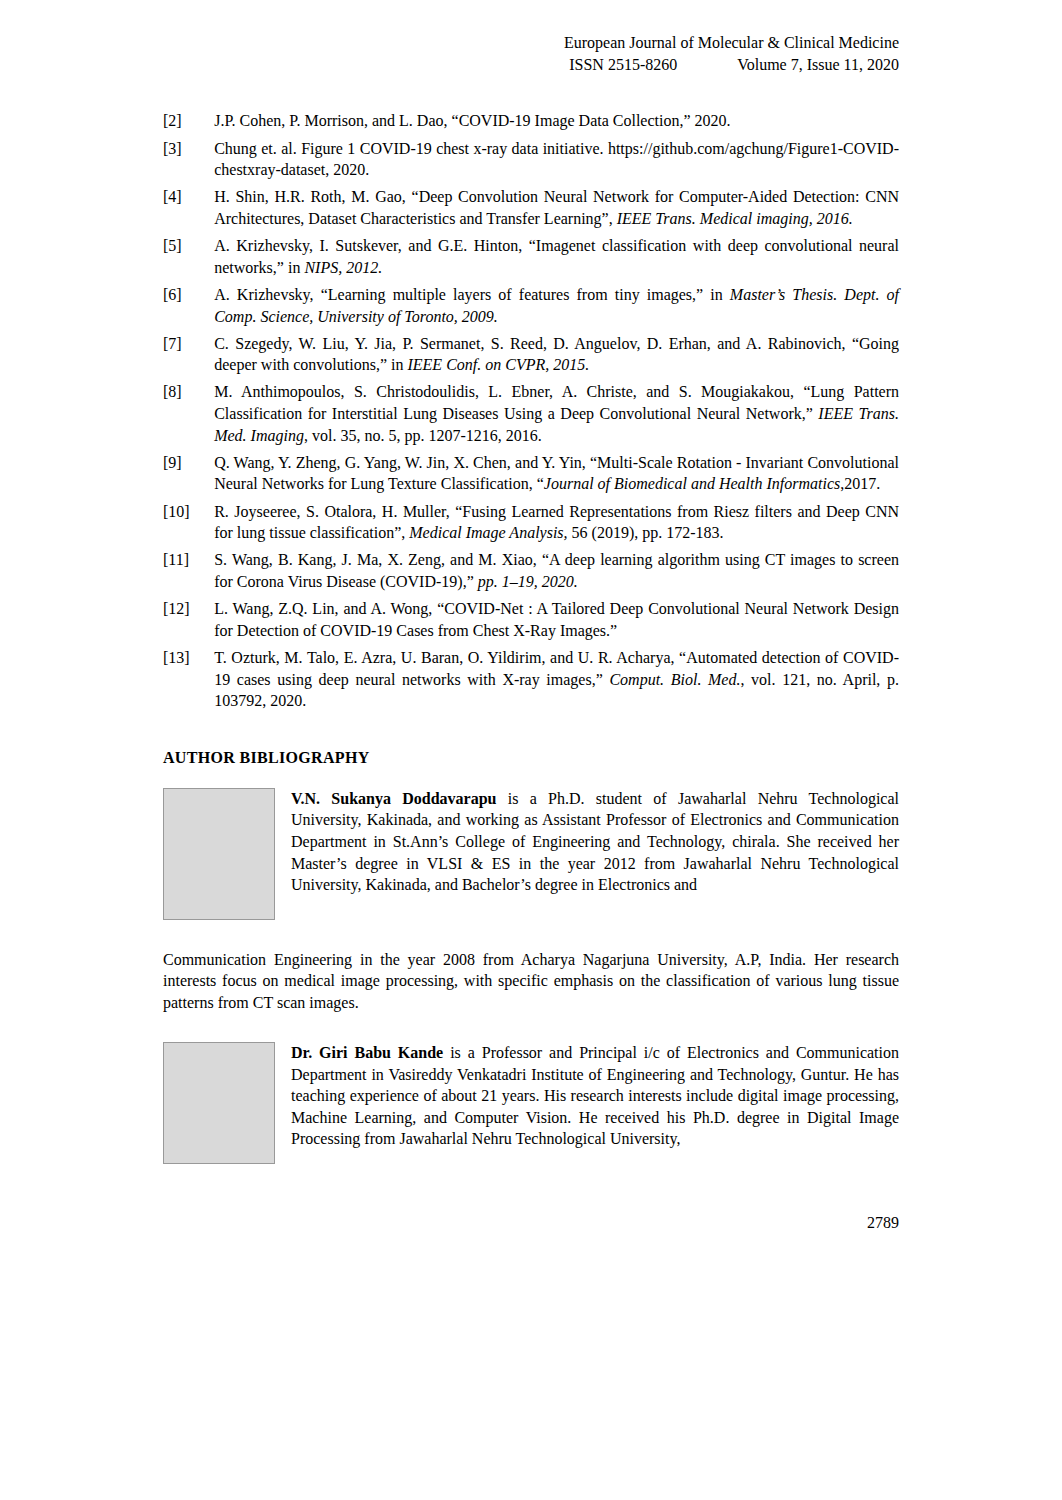European Journal of Molecular & Clinical Medicine ISSN 2515-8260 Volume 7, Issue 11, 2020
[2] J.P. Cohen, P. Morrison, and L. Dao, “COVID-19 Image Data Collection,” 2020.
[3] Chung et. al. Figure 1 COVID-19 chest x-ray data initiative. https://github.com/agchung/Figure1-COVID-chestxray-dataset, 2020.
[4] H. Shin, H.R. Roth, M. Gao, “Deep Convolution Neural Network for Computer-Aided Detection: CNN Architectures, Dataset Characteristics and Transfer Learning”, IEEE Trans. Medical imaging, 2016.
[5] A. Krizhevsky, I. Sutskever, and G.E. Hinton, “Imagenet classification with deep convolutional neural networks,” in NIPS, 2012.
[6] A. Krizhevsky, “Learning multiple layers of features from tiny images,” in Master’s Thesis. Dept. of Comp. Science, University of Toronto, 2009.
[7] C. Szegedy, W. Liu, Y. Jia, P. Sermanet, S. Reed, D. Anguelov, D. Erhan, and A. Rabinovich, “Going deeper with convolutions,” in IEEE Conf. on CVPR, 2015.
[8] M. Anthimopoulos, S. Christodoulidis, L. Ebner, A. Christe, and S. Mougiakakou, “Lung Pattern Classification for Interstitial Lung Diseases Using a Deep Convolutional Neural Network,” IEEE Trans. Med. Imaging, vol. 35, no. 5, pp. 1207-1216, 2016.
[9] Q. Wang, Y. Zheng, G. Yang, W. Jin, X. Chen, and Y. Yin, “Multi-Scale Rotation - Invariant Convolutional Neural Networks for Lung Texture Classification, “Journal of Biomedical and Health Informatics,2017.
[10] R. Joyseeree, S. Otalora, H. Muller, “Fusing Learned Representations from Riesz filters and Deep CNN for lung tissue classification”, Medical Image Analysis, 56 (2019), pp. 172-183.
[11] S. Wang, B. Kang, J. Ma, X. Zeng, and M. Xiao, “A deep learning algorithm using CT images to screen for Corona Virus Disease (COVID-19),” pp. 1–19, 2020.
[12] L. Wang, Z.Q. Lin, and A. Wong, “COVID-Net : A Tailored Deep Convolutional Neural Network Design for Detection of COVID-19 Cases from Chest X-Ray Images.”
[13] T. Ozturk, M. Talo, E. Azra, U. Baran, O. Yildirim, and U. R. Acharya, “Automated detection of COVID-19 cases using deep neural networks with X-ray images,” Comput. Biol. Med., vol. 121, no. April, p. 103792, 2020.
AUTHOR BIBLIOGRAPHY
V.N. Sukanya Doddavarapu is a Ph.D. student of Jawaharlal Nehru Technological University, Kakinada, and working as Assistant Professor of Electronics and Communication Department in St.Ann’s College of Engineering and Technology, chirala. She received her Master’s degree in VLSI & ES in the year 2012 from Jawaharlal Nehru Technological University, Kakinada, and Bachelor’s degree in Electronics and
Communication Engineering in the year 2008 from Acharya Nagarjuna University, A.P, India. Her research interests focus on medical image processing, with specific emphasis on the classification of various lung tissue patterns from CT scan images.
Dr. Giri Babu Kande is a Professor and Principal i/c of Electronics and Communication Department in Vasireddy Venkatadri Institute of Engineering and Technology, Guntur. He has teaching experience of about 21 years. His research interests include digital image processing, Machine Learning, and Computer Vision. He received his Ph.D. degree in Digital Image Processing from Jawaharlal Nehru Technological University,
2789